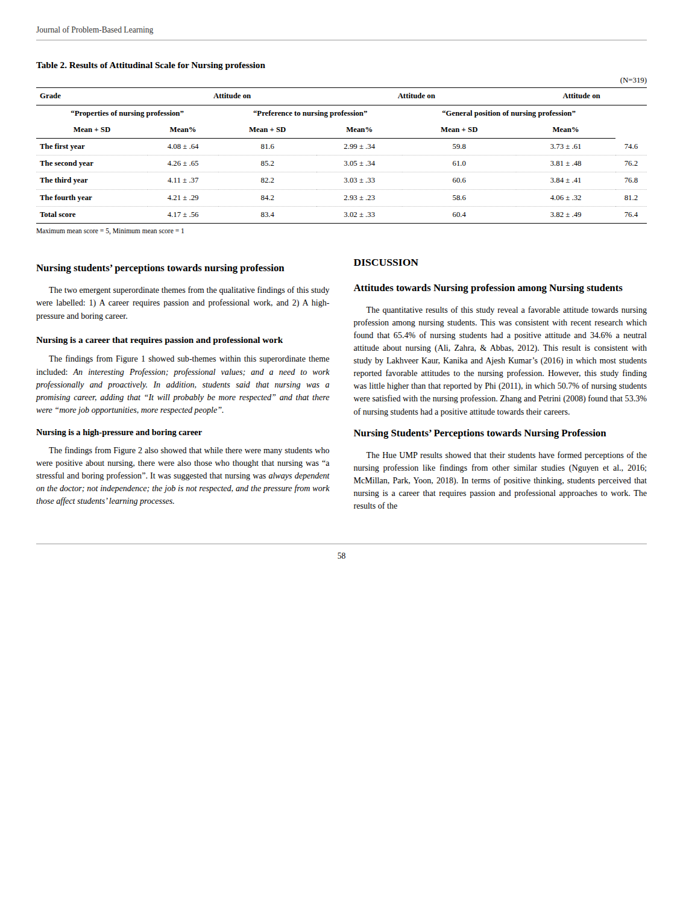Journal of Problem-Based Learning
Table 2. Results of Attitudinal Scale for Nursing profession
(N=319)
| Grade | Attitude on | Attitude on | Attitude on |
| --- | --- | --- | --- |
| “Properties of nursing profession” | “Preference to nursing profession” | “General position of nursing profession” |
| Mean + SD | Mean% | Mean + SD | Mean% | Mean + SD | Mean% |
| The first year | 4.08 ± .64 | 81.6 | 2.99 ± .34 | 59.8 | 3.73 ± .61 | 74.6 |
| The second year | 4.26 ± .65 | 85.2 | 3.05 ± .34 | 61.0 | 3.81 ± .48 | 76.2 |
| The third year | 4.11 ± .37 | 82.2 | 3.03 ± .33 | 60.6 | 3.84 ± .41 | 76.8 |
| The fourth year | 4.21 ± .29 | 84.2 | 2.93 ± .23 | 58.6 | 4.06 ± .32 | 81.2 |
| Total score | 4.17 ± .56 | 83.4 | 3.02 ± .33 | 60.4 | 3.82 ± .49 | 76.4 |
Maximum mean score = 5, Minimum mean score = 1
Nursing students’ perceptions towards nursing profession
The two emergent superordinate themes from the qualitative findings of this study were labelled: 1) A career requires passion and professional work, and 2) A high-pressure and boring career.
Nursing is a career that requires passion and professional work
The findings from Figure 1 showed sub-themes within this superordinate theme included: An interesting Profession; professional values; and a need to work professionally and proactively. In addition, students said that nursing was a promising career, adding that “It will probably be more respected” and that there were “more job opportunities, more respected people”.
Nursing is a high-pressure and boring career
The findings from Figure 2 also showed that while there were many students who were positive about nursing, there were also those who thought that nursing was “a stressful and boring profession”. It was suggested that nursing was always dependent on the doctor; not independence; the job is not respected, and the pressure from work those affect students’ learning processes.
DISCUSSION
Attitudes towards Nursing profession among Nursing students
The quantitative results of this study reveal a favorable attitude towards nursing profession among nursing students. This was consistent with recent research which found that 65.4% of nursing students had a positive attitude and 34.6% a neutral attitude about nursing (Ali, Zahra, & Abbas, 2012). This result is consistent with study by Lakhveer Kaur, Kanika and Ajesh Kumar’s (2016) in which most students reported favorable attitudes to the nursing profession. However, this study finding was little higher than that reported by Phi (2011), in which 50.7% of nursing students were satisfied with the nursing profession. Zhang and Petrini (2008) found that 53.3% of nursing students had a positive attitude towards their careers.
Nursing Students’ Perceptions towards Nursing Profession
The Hue UMP results showed that their students have formed perceptions of the nursing profession like findings from other similar studies (Nguyen et al., 2016; McMillan, Park, Yoon, 2018). In terms of positive thinking, students perceived that nursing is a career that requires passion and professional approaches to work. The results of the
58